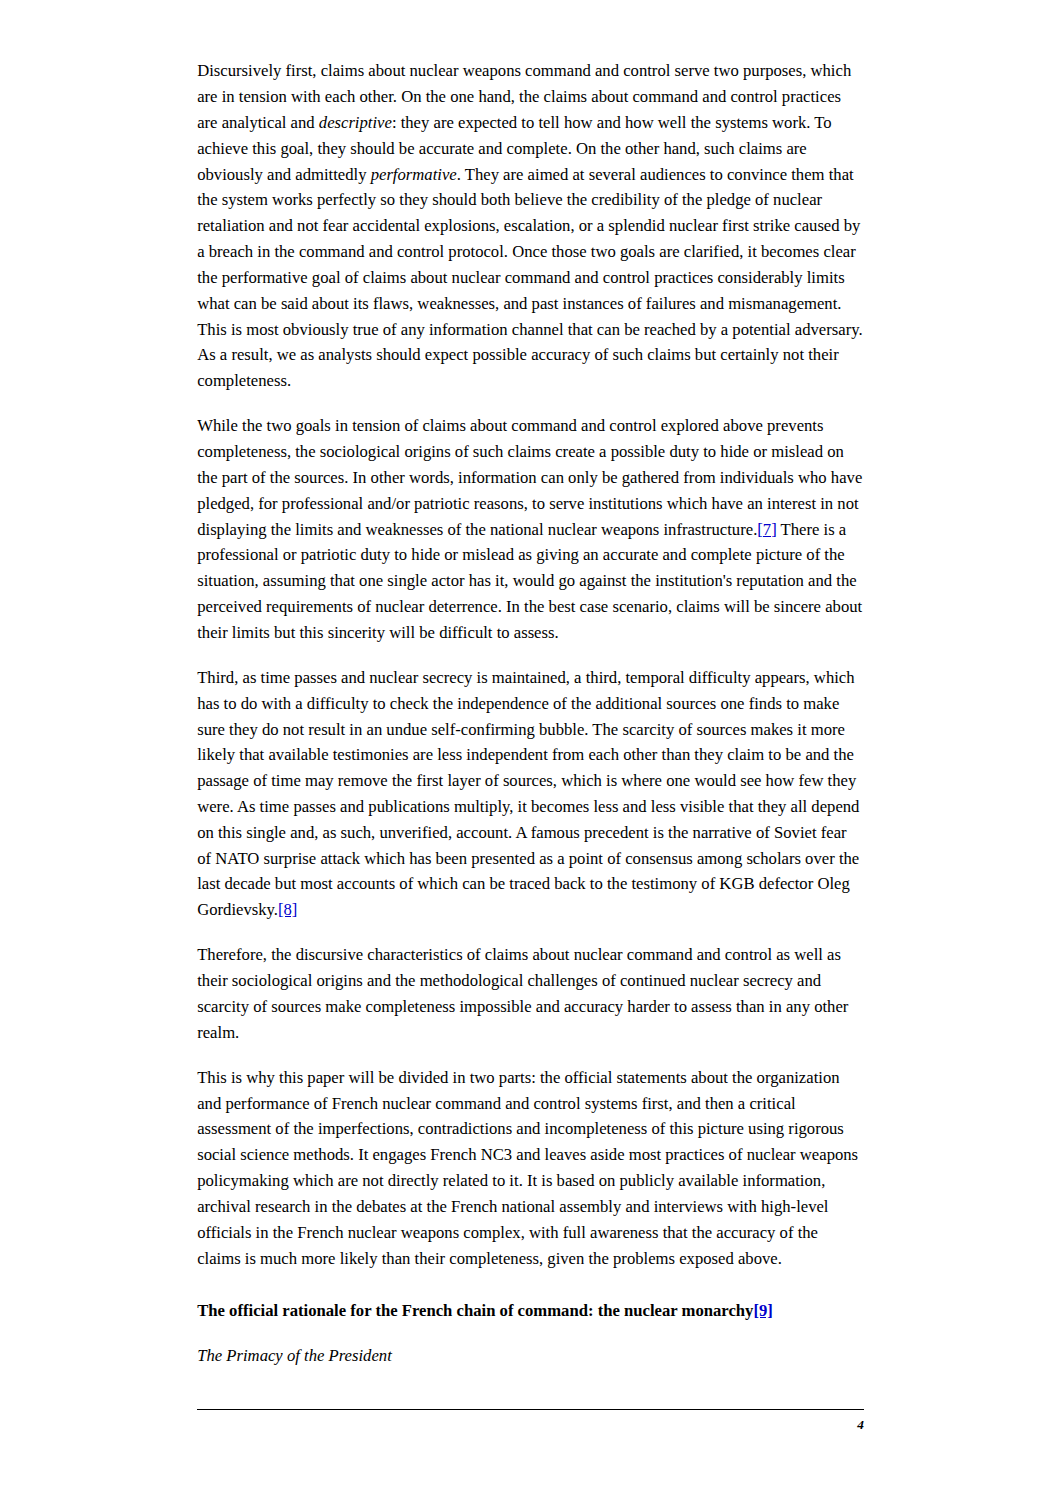Discursively first, claims about nuclear weapons command and control serve two purposes, which are in tension with each other. On the one hand, the claims about command and control practices are analytical and descriptive: they are expected to tell how and how well the systems work. To achieve this goal, they should be accurate and complete. On the other hand, such claims are obviously and admittedly performative. They are aimed at several audiences to convince them that the system works perfectly so they should both believe the credibility of the pledge of nuclear retaliation and not fear accidental explosions, escalation, or a splendid nuclear first strike caused by a breach in the command and control protocol. Once those two goals are clarified, it becomes clear the performative goal of claims about nuclear command and control practices considerably limits what can be said about its flaws, weaknesses, and past instances of failures and mismanagement. This is most obviously true of any information channel that can be reached by a potential adversary. As a result, we as analysts should expect possible accuracy of such claims but certainly not their completeness.
While the two goals in tension of claims about command and control explored above prevents completeness, the sociological origins of such claims create a possible duty to hide or mislead on the part of the sources. In other words, information can only be gathered from individuals who have pledged, for professional and/or patriotic reasons, to serve institutions which have an interest in not displaying the limits and weaknesses of the national nuclear weapons infrastructure.[7] There is a professional or patriotic duty to hide or mislead as giving an accurate and complete picture of the situation, assuming that one single actor has it, would go against the institution's reputation and the perceived requirements of nuclear deterrence. In the best case scenario, claims will be sincere about their limits but this sincerity will be difficult to assess.
Third, as time passes and nuclear secrecy is maintained, a third, temporal difficulty appears, which has to do with a difficulty to check the independence of the additional sources one finds to make sure they do not result in an undue self-confirming bubble. The scarcity of sources makes it more likely that available testimonies are less independent from each other than they claim to be and the passage of time may remove the first layer of sources, which is where one would see how few they were. As time passes and publications multiply, it becomes less and less visible that they all depend on this single and, as such, unverified, account. A famous precedent is the narrative of Soviet fear of NATO surprise attack which has been presented as a point of consensus among scholars over the last decade but most accounts of which can be traced back to the testimony of KGB defector Oleg Gordievsky.[8]
Therefore, the discursive characteristics of claims about nuclear command and control as well as their sociological origins and the methodological challenges of continued nuclear secrecy and scarcity of sources make completeness impossible and accuracy harder to assess than in any other realm.
This is why this paper will be divided in two parts: the official statements about the organization and performance of French nuclear command and control systems first, and then a critical assessment of the imperfections, contradictions and incompleteness of this picture using rigorous social science methods. It engages French NC3 and leaves aside most practices of nuclear weapons policymaking which are not directly related to it. It is based on publicly available information, archival research in the debates at the French national assembly and interviews with high-level officials in the French nuclear weapons complex, with full awareness that the accuracy of the claims is much more likely than their completeness, given the problems exposed above.
The official rationale for the French chain of command: the nuclear monarchy[9]
The Primacy of the President
4